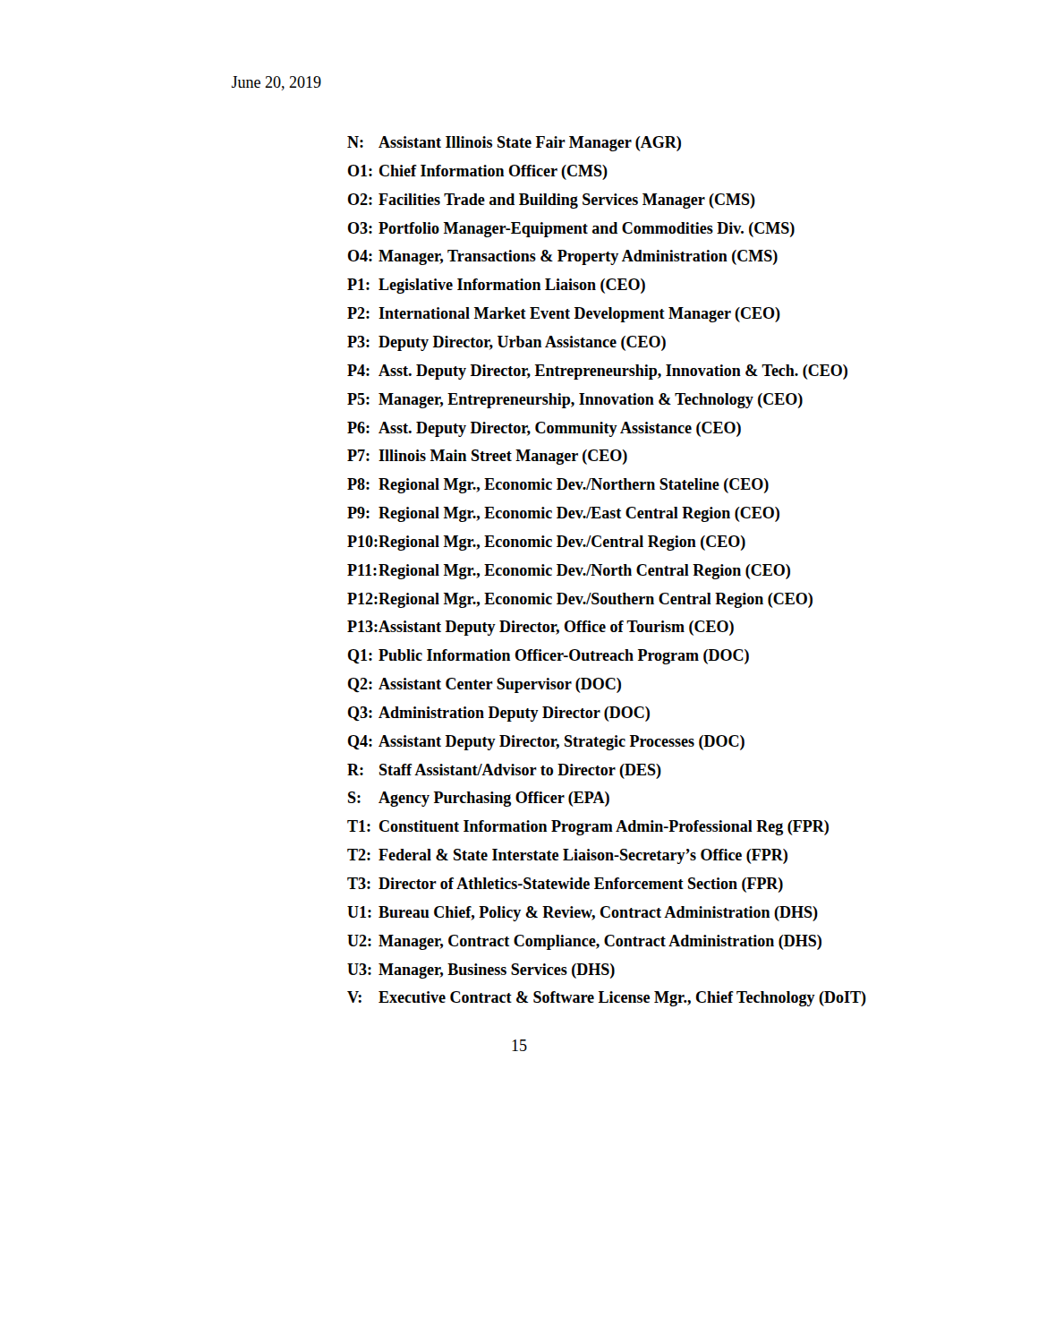June 20, 2019
| N: | Assistant Illinois State Fair Manager (AGR) |
| O1: | Chief Information Officer (CMS) |
| O2: | Facilities Trade and Building Services Manager (CMS) |
| O3: | Portfolio Manager-Equipment and Commodities Div. (CMS) |
| O4: | Manager, Transactions & Property Administration (CMS) |
| P1: | Legislative Information Liaison (CEO) |
| P2: | International Market Event Development Manager (CEO) |
| P3: | Deputy Director, Urban Assistance (CEO) |
| P4: | Asst. Deputy Director, Entrepreneurship, Innovation & Tech. (CEO) |
| P5: | Manager, Entrepreneurship, Innovation & Technology (CEO) |
| P6: | Asst. Deputy Director, Community Assistance (CEO) |
| P7: | Illinois Main Street Manager (CEO) |
| P8: | Regional Mgr., Economic Dev./Northern Stateline (CEO) |
| P9: | Regional Mgr., Economic Dev./East Central Region (CEO) |
| P10: | Regional Mgr., Economic Dev./Central Region (CEO) |
| P11: | Regional Mgr., Economic Dev./North Central Region (CEO) |
| P12: | Regional Mgr., Economic Dev./Southern Central Region (CEO) |
| P13: | Assistant Deputy Director, Office of Tourism (CEO) |
| Q1: | Public Information Officer-Outreach Program (DOC) |
| Q2: | Assistant Center Supervisor (DOC) |
| Q3: | Administration Deputy Director (DOC) |
| Q4: | Assistant Deputy Director, Strategic Processes (DOC) |
| R: | Staff Assistant/Advisor to Director (DES) |
| S: | Agency Purchasing Officer (EPA) |
| T1: | Constituent Information Program Admin-Professional Reg (FPR) |
| T2: | Federal & State Interstate Liaison-Secretary’s Office (FPR) |
| T3: | Director of Athletics-Statewide Enforcement Section (FPR) |
| U1: | Bureau Chief, Policy & Review, Contract Administration (DHS) |
| U2: | Manager, Contract Compliance, Contract Administration (DHS) |
| U3: | Manager, Business Services (DHS) |
| V: | Executive Contract & Software License Mgr., Chief Technology (DoIT) |
15